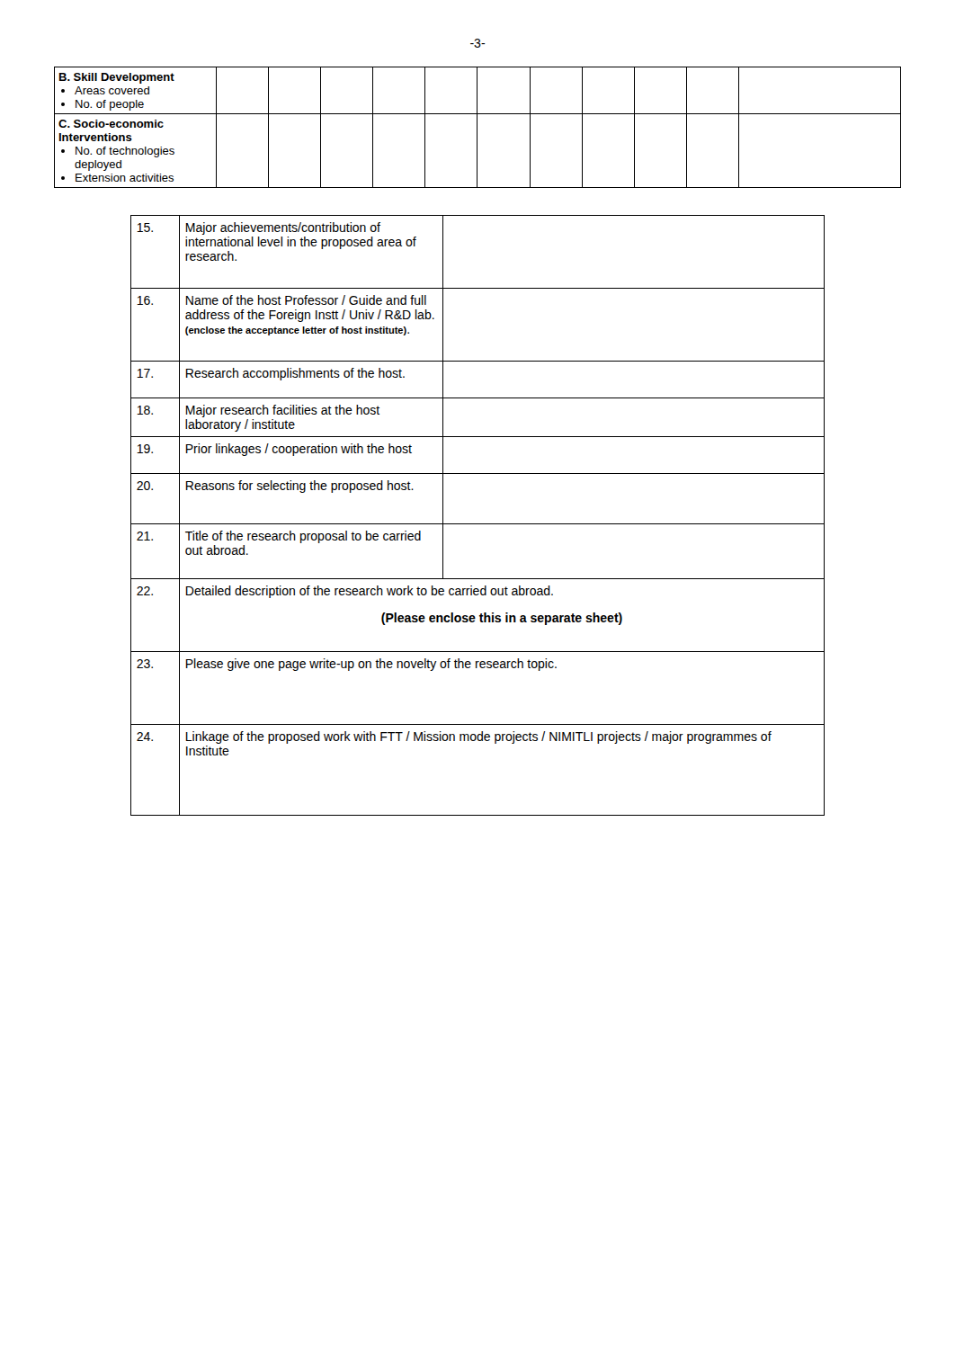-3-
| B. Skill Development Areas covered No. of people | | | | | | | | | | | |
| C. Socio-economic Interventions No. of technologies deployed Extension activities | | | | | | | | | | | |
| 15. | Major achievements/contribution of international level in the proposed area of research. | |
| 16. | Name of the host Professor / Guide and full address of the Foreign Instt / Univ / R&D lab. (enclose the acceptance letter of host institute) . | |
| 17. | Research accomplishments of the host. | |
| 18. | Major research facilities at the host laboratory / institute | |
| 19. | Prior linkages / cooperation with the host | |
| 20. | Reasons for selecting the proposed host. | |
| 21. | Title of the research proposal to be carried out abroad. | |
| 22. | Detailed description of the research work to be carried out abroad. (Please enclose this in a separate sheet) |
| 23. | Please give one page write-up on the novelty of the research topic. |
| 24. | Linkage of the proposed work with FTT / Mission mode projects / NIMITLI projects / major programmes of Institute |